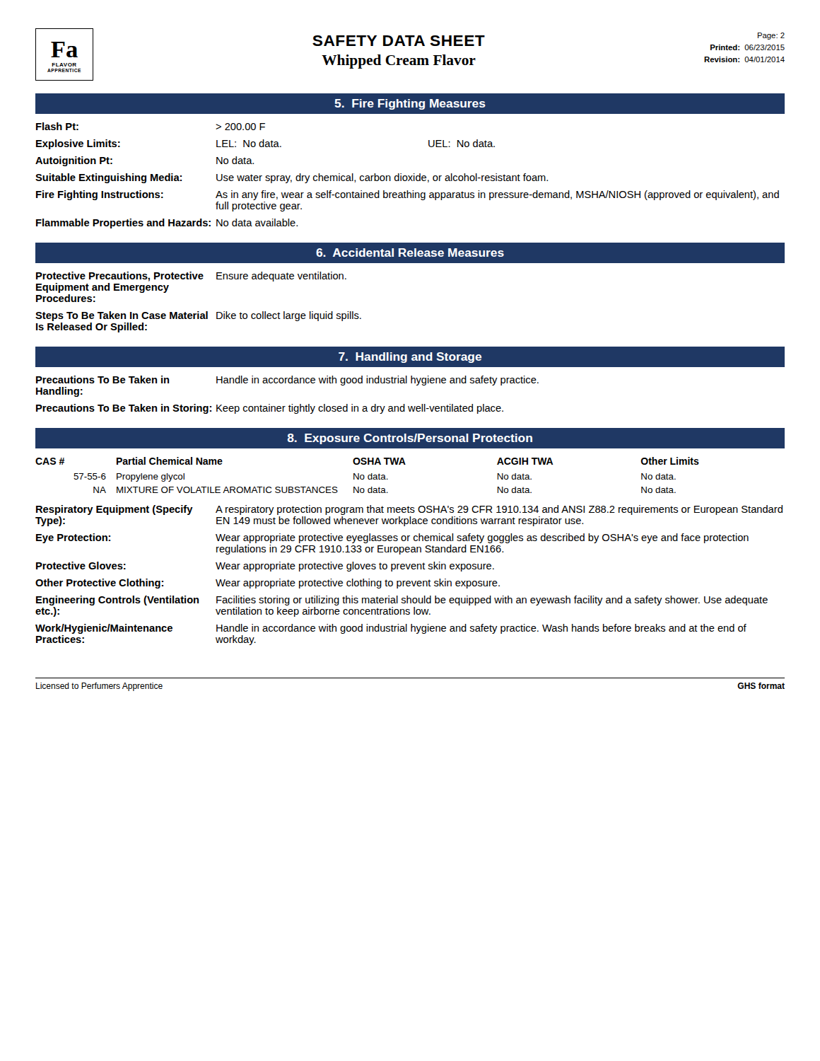Fa
FLAVOR
APPRENTICE
SAFETY DATA SHEET
Whipped Cream Flavor
Page: 2
Printed: 06/23/2015
Revision: 04/01/2014
5. Fire Fighting Measures
| Flash Pt: | > 200.00 F |
| Explosive Limits: | LEL: No data. UEL: No data. |
| Autoignition Pt: | No data. |
| Suitable Extinguishing Media: | Use water spray, dry chemical, carbon dioxide, or alcohol-resistant foam. |
| Fire Fighting Instructions: | As in any fire, wear a self-contained breathing apparatus in pressure-demand, MSHA/NIOSH (approved or equivalent), and full protective gear. |
| Flammable Properties and Hazards: | No data available. |
6. Accidental Release Measures
| Protective Precautions, Protective Equipment and Emergency Procedures: | Ensure adequate ventilation. |
| Steps To Be Taken In Case Material Is Released Or Spilled: | Dike to collect large liquid spills. |
7. Handling and Storage
| Precautions To Be Taken in Handling: | Handle in accordance with good industrial hygiene and safety practice. |
| Precautions To Be Taken in Storing: | Keep container tightly closed in a dry and well-ventilated place. |
8. Exposure Controls/Personal Protection
| CAS # | Partial Chemical Name | OSHA TWA | ACGIH TWA | Other Limits |
| --- | --- | --- | --- | --- |
| 57-55-6 | Propylene glycol | No data. | No data. | No data. |
| NA | MIXTURE OF VOLATILE AROMATIC SUBSTANCES | No data. | No data. | No data. |
| Respiratory Equipment (Specify Type): | A respiratory protection program that meets OSHA's 29 CFR 1910.134 and ANSI Z88.2 requirements or European Standard EN 149 must be followed whenever workplace conditions warrant respirator use. |
| Eye Protection: | Wear appropriate protective eyeglasses or chemical safety goggles as described by OSHA's eye and face protection regulations in 29 CFR 1910.133 or European Standard EN166. |
| Protective Gloves: | Wear appropriate protective gloves to prevent skin exposure. |
| Other Protective Clothing: | Wear appropriate protective clothing to prevent skin exposure. |
| Engineering Controls (Ventilation etc.): | Facilities storing or utilizing this material should be equipped with an eyewash facility and a safety shower. Use adequate ventilation to keep airborne concentrations low. |
| Work/Hygienic/Maintenance Practices: | Handle in accordance with good industrial hygiene and safety practice. Wash hands before breaks and at the end of workday. |
Licensed to Perfumers Apprentice
GHS format